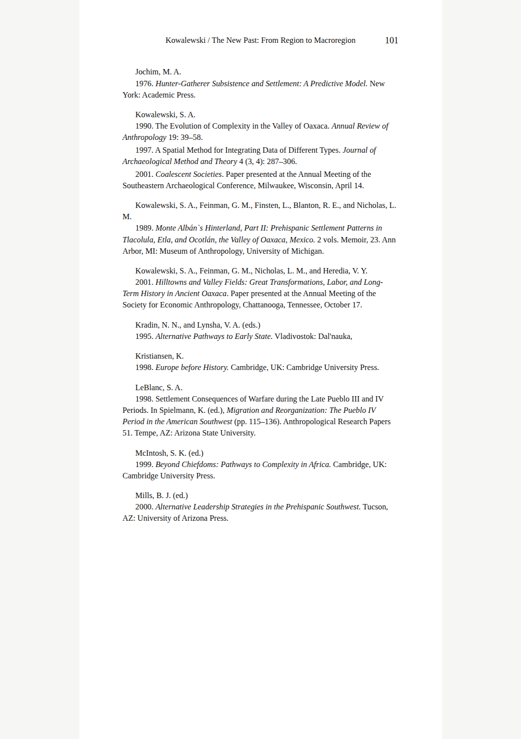Kowalewski / The New Past: From Region to Macroregion 101
Jochim, M. A.
1976. Hunter-Gatherer Subsistence and Settlement: A Predictive Model. New York: Academic Press.
Kowalewski, S. A.
1990. The Evolution of Complexity in the Valley of Oaxaca. Annual Review of Anthropology 19: 39–58.
1997. A Spatial Method for Integrating Data of Different Types. Journal of Archaeological Method and Theory 4 (3, 4): 287–306.
2001. Coalescent Societies. Paper presented at the Annual Meeting of the Southeastern Archaeological Conference, Milwaukee, Wisconsin, April 14.
Kowalewski, S. A., Feinman, G. M., Finsten, L., Blanton, R. E., and Nicholas, L. M.
1989. Monte Albán`s Hinterland, Part II: Prehispanic Settlement Patterns in Tlacolula, Etla, and Ocotlán, the Valley of Oaxaca, Mexico. 2 vols. Memoir, 23. Ann Arbor, MI: Museum of Anthropology, University of Michigan.
Kowalewski, S. A., Feinman, G. M., Nicholas, L. M., and Heredia, V. Y.
2001. Hilltowns and Valley Fields: Great Transformations, Labor, and Long-Term History in Ancient Oaxaca. Paper presented at the Annual Meeting of the Society for Economic Anthropology, Chattanooga, Tennessee, October 17.
Kradin, N. N., and Lynsha, V. A. (eds.)
1995. Alternative Pathways to Early State. Vladivostok: Dal'nauka,
Kristiansen, K.
1998. Europe before History. Cambridge, UK: Cambridge University Press.
LeBlanc, S. A.
1998. Settlement Consequences of Warfare during the Late Pueblo III and IV Periods. In Spielmann, K. (ed.), Migration and Reorganization: The Pueblo IV Period in the American Southwest (pp. 115–136). Anthropological Research Papers 51. Tempe, AZ: Arizona State University.
McIntosh, S. K. (ed.)
1999. Beyond Chiefdoms: Pathways to Complexity in Africa. Cambridge, UK: Cambridge University Press.
Mills, B. J. (ed.)
2000. Alternative Leadership Strategies in the Prehispanic Southwest. Tucson, AZ: University of Arizona Press.